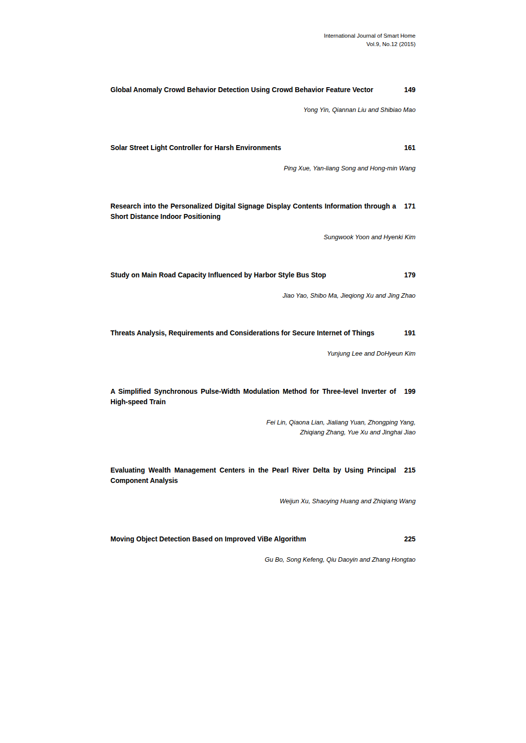International Journal of Smart Home
Vol.9, No.12 (2015)
149 Global Anomaly Crowd Behavior Detection Using Crowd Behavior Feature Vector
Yong Yin, Qiannan Liu and Shibiao Mao
161 Solar Street Light Controller for Harsh Environments
Ping Xue, Yan-liang Song and Hong-min Wang
171 Research into the Personalized Digital Signage Display Contents Information through a Short Distance Indoor Positioning
Sungwook Yoon and Hyenki Kim
179 Study on Main Road Capacity Influenced by Harbor Style Bus Stop
Jiao Yao, Shibo Ma, Jieqiong Xu and Jing Zhao
191 Threats Analysis, Requirements and Considerations for Secure Internet of Things
Yunjung Lee and DoHyeun Kim
199 A Simplified Synchronous Pulse-Width Modulation Method for Three-level Inverter of High-speed Train
Fei Lin, Qiaona Lian, Jialiang Yuan, Zhongping Yang,
Zhiqiang Zhang, Yue Xu and Jinghai Jiao
215 Evaluating Wealth Management Centers in the Pearl River Delta by Using Principal Component Analysis
Weijun Xu, Shaoying Huang and Zhiqiang Wang
225 Moving Object Detection Based on Improved ViBe Algorithm
Gu Bo, Song Kefeng, Qiu Daoyin and Zhang Hongtao